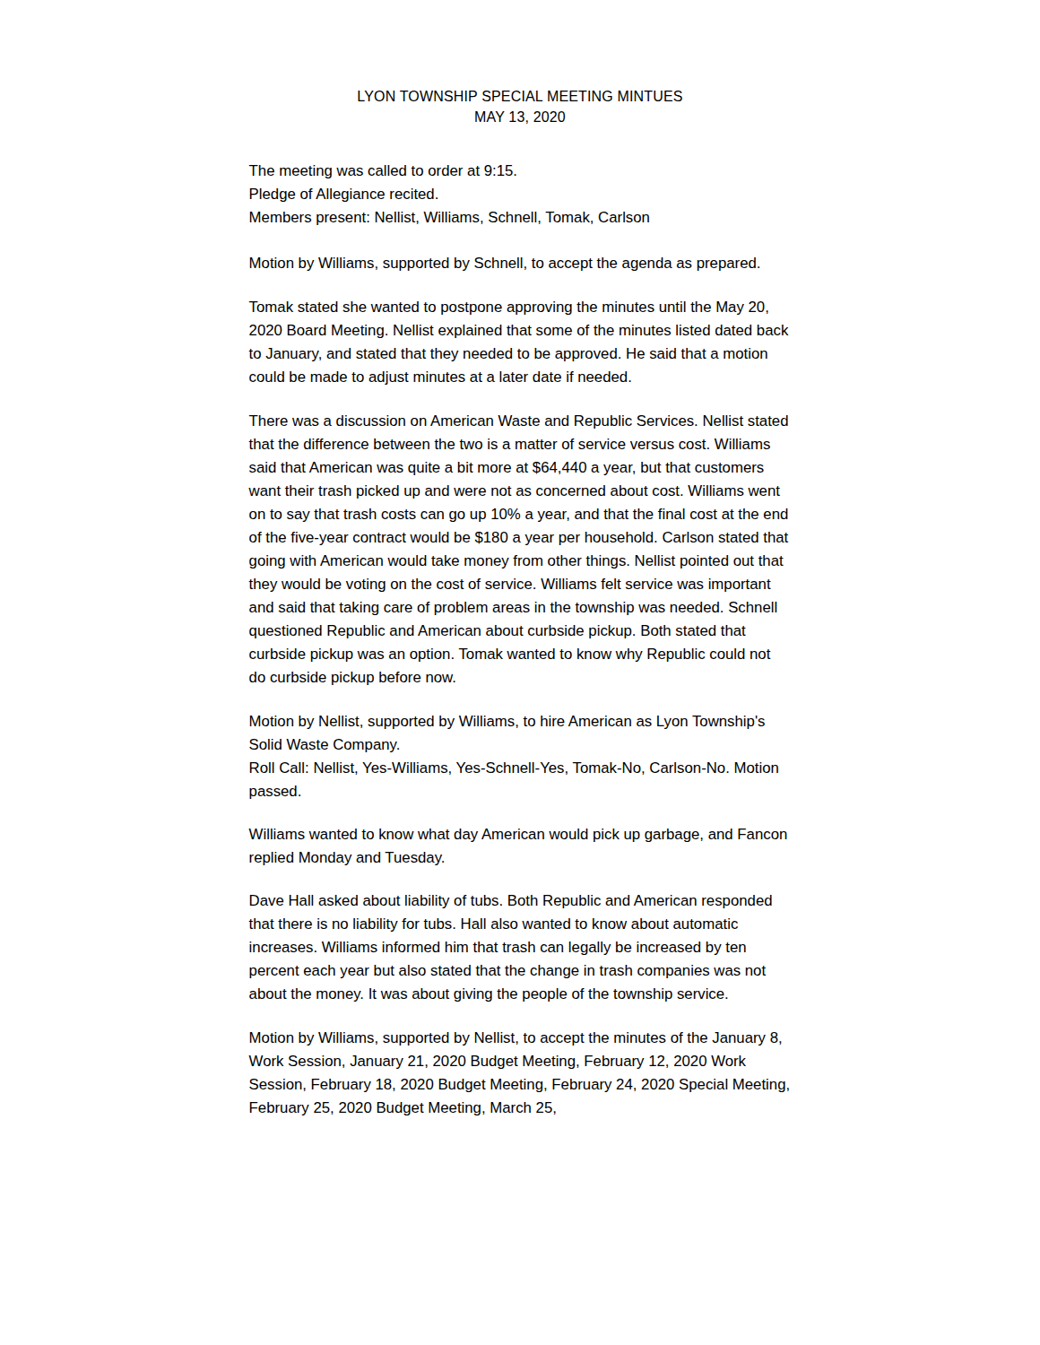LYON TOWNSHIP SPECIAL MEETING MINTUES
MAY 13, 2020
The meeting was called to order at 9:15.
Pledge of Allegiance recited.
Members present: Nellist, Williams, Schnell, Tomak, Carlson
Motion by Williams, supported by Schnell, to accept the agenda as prepared.
Tomak stated she wanted to postpone approving the minutes until the May 20, 2020 Board Meeting. Nellist explained that some of the minutes listed dated back to January, and stated that they needed to be approved. He said that a motion could be made to adjust minutes at a later date if needed.
There was a discussion on American Waste and Republic Services. Nellist stated that the difference between the two is a matter of service versus cost. Williams said that American was quite a bit more at $64,440 a year, but that customers want their trash picked up and were not as concerned about cost. Williams went on to say that trash costs can go up 10% a year, and that the final cost at the end of the five-year contract would be $180 a year per household. Carlson stated that going with American would take money from other things. Nellist pointed out that they would be voting on the cost of service. Williams felt service was important and said that taking care of problem areas in the township was needed. Schnell questioned Republic and American about curbside pickup. Both stated that curbside pickup was an option. Tomak wanted to know why Republic could not do curbside pickup before now.
Motion by Nellist, supported by Williams, to hire American as Lyon Township's Solid Waste Company.
Roll Call: Nellist, Yes-Williams, Yes-Schnell-Yes, Tomak-No, Carlson-No. Motion passed.
Williams wanted to know what day American would pick up garbage, and Fancon replied Monday and Tuesday.
Dave Hall asked about liability of tubs. Both Republic and American responded that there is no liability for tubs. Hall also wanted to know about automatic increases. Williams informed him that trash can legally be increased by ten percent each year but also stated that the change in trash companies was not about the money. It was about giving the people of the township service.
Motion by Williams, supported by Nellist, to accept the minutes of the January 8, Work Session, January 21, 2020 Budget Meeting, February 12, 2020 Work Session, February 18, 2020 Budget Meeting, February 24, 2020 Special Meeting, February 25, 2020 Budget Meeting, March 25,